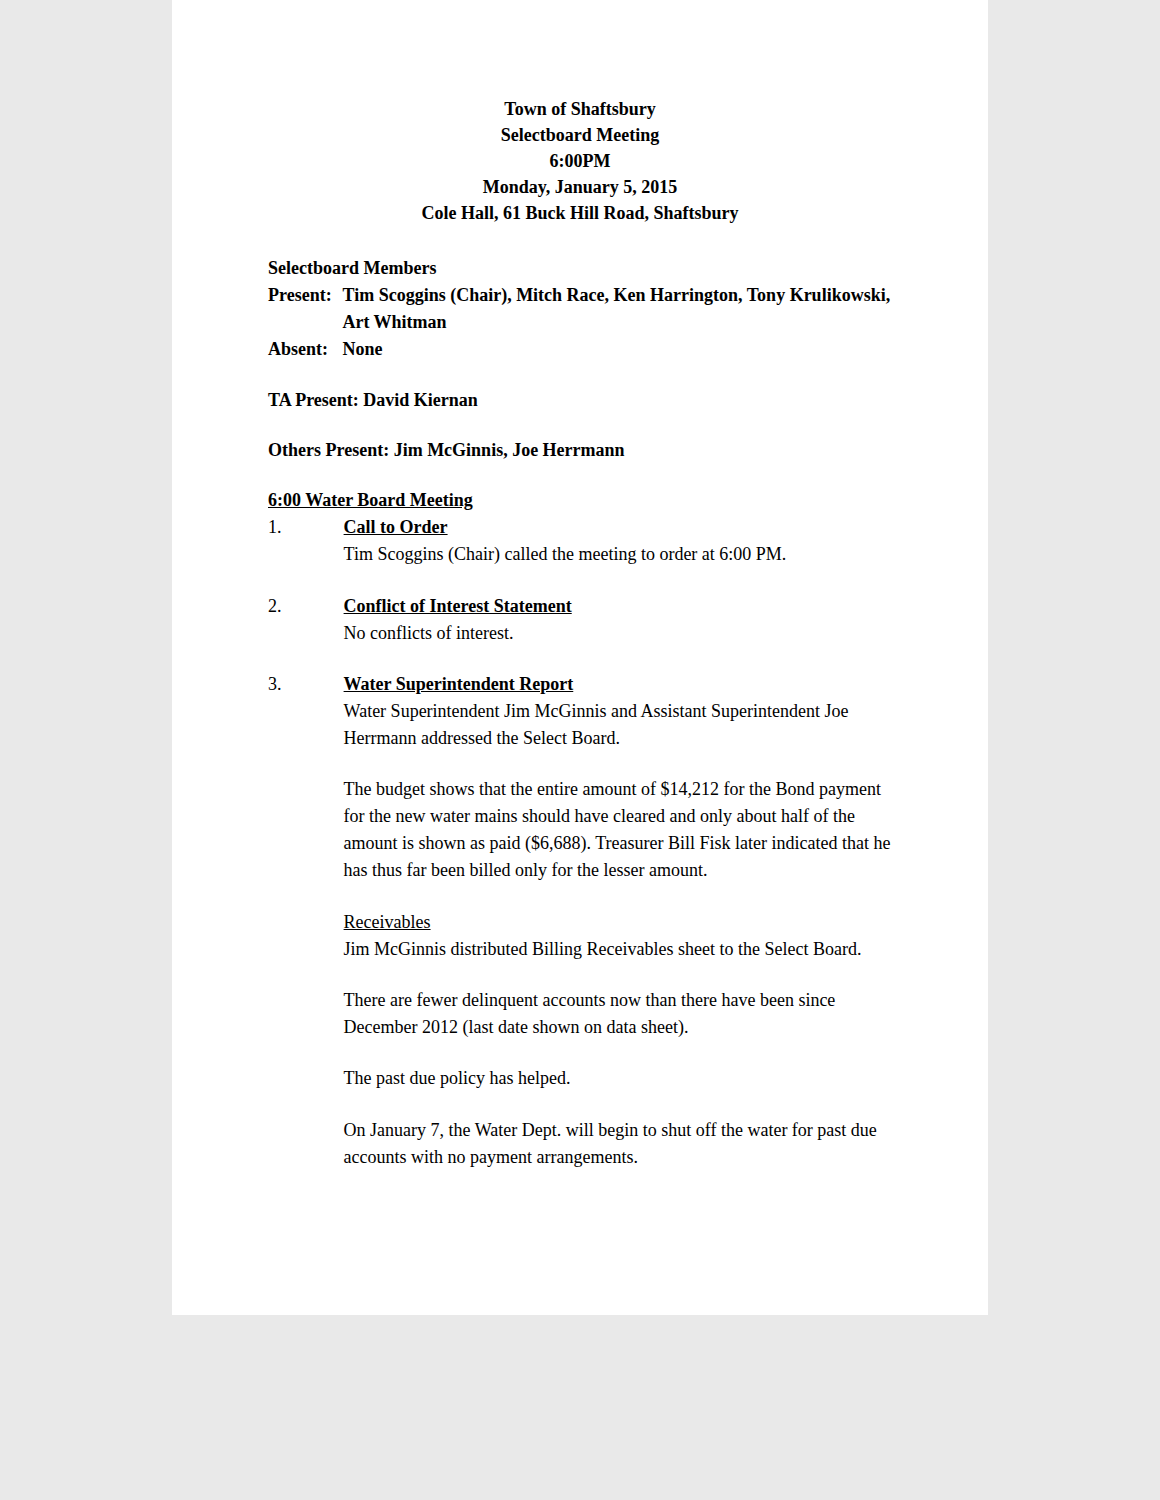Town of Shaftsbury
Selectboard Meeting
6:00PM
Monday, January 5, 2015
Cole Hall, 61 Buck Hill Road, Shaftsbury
Selectboard Members
Present:
Tim Scoggins (Chair), Mitch Race, Ken Harrington, Tony Krulikowski,Art Whitman
Absent:
None
TA Present: David Kiernan
Others Present: Jim McGinnis, Joe Herrmann
6:00 Water Board Meeting
1.
Call to Order
Tim Scoggins (Chair) called the meeting to order at 6:00 PM.
2.
Conflict of Interest Statement
No conflicts of interest.
3.
Water Superintendent Report
Water Superintendent Jim McGinnis and Assistant Superintendent Joe Herrmann addressed the Select Board.
The budget shows that the entire amount of $14,212 for the Bond payment for the new water mains should have cleared and only about half of the amount is shown as paid ($6,688). Treasurer Bill Fisk later indicated that he has thus far been billed only for the lesser amount.
Receivables
Jim McGinnis distributed Billing Receivables sheet to the Select Board.
There are fewer delinquent accounts now than there have been since December 2012 (last date shown on data sheet).
The past due policy has helped.
On January 7, the Water Dept. will begin to shut off the water for past due accounts with no payment arrangements.